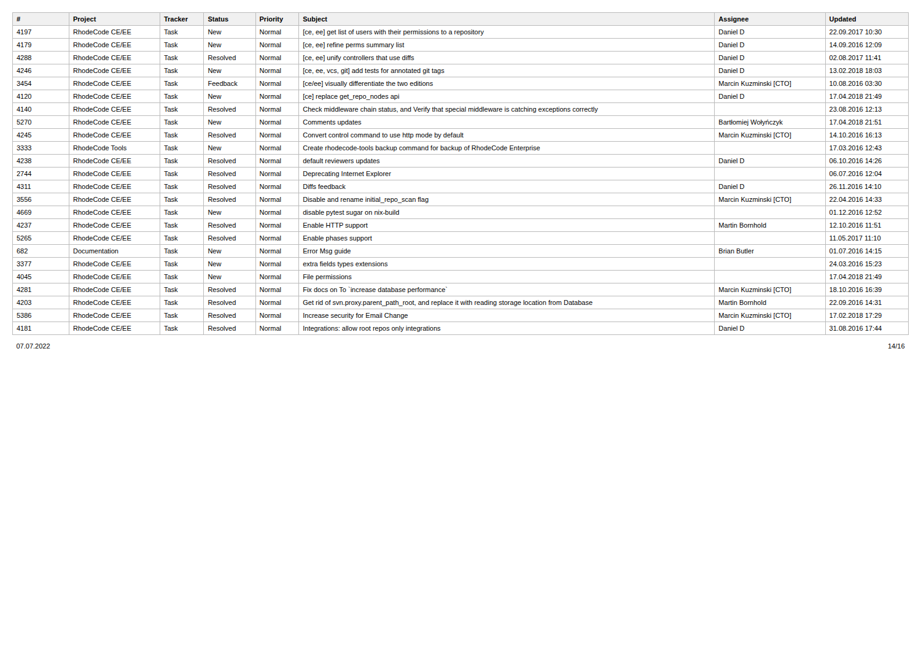| # | Project | Tracker | Status | Priority | Subject | Assignee | Updated |
| --- | --- | --- | --- | --- | --- | --- | --- |
| 4197 | RhodeCode CE/EE | Task | New | Normal | [ce, ee] get list of users with their permissions to a repository | Daniel D | 22.09.2017 10:30 |
| 4179 | RhodeCode CE/EE | Task | New | Normal | [ce, ee] refine perms summary list | Daniel D | 14.09.2016 12:09 |
| 4288 | RhodeCode CE/EE | Task | Resolved | Normal | [ce, ee] unify controllers that use diffs | Daniel D | 02.08.2017 11:41 |
| 4246 | RhodeCode CE/EE | Task | New | Normal | [ce, ee, vcs, git] add tests for annotated git tags | Daniel D | 13.02.2018 18:03 |
| 3454 | RhodeCode CE/EE | Task | Feedback | Normal | [ce/ee] visually differentiate the two editions | Marcin Kuzminski [CTO] | 10.08.2016 03:30 |
| 4120 | RhodeCode CE/EE | Task | New | Normal | [ce] replace get_repo_nodes api | Daniel D | 17.04.2018 21:49 |
| 4140 | RhodeCode CE/EE | Task | Resolved | Normal | Check middleware chain status, and Verify that special middleware is catching exceptions correctly | | 23.08.2016 12:13 |
| 5270 | RhodeCode CE/EE | Task | New | Normal | Comments updates | Bartłomiej Wołyńczyk | 17.04.2018 21:51 |
| 4245 | RhodeCode CE/EE | Task | Resolved | Normal | Convert control command to use http mode by default | Marcin Kuzminski [CTO] | 14.10.2016 16:13 |
| 3333 | RhodeCode Tools | Task | New | Normal | Create rhodecode-tools backup command for backup of RhodeCode Enterprise | | 17.03.2016 12:43 |
| 4238 | RhodeCode CE/EE | Task | Resolved | Normal | default reviewers updates | Daniel D | 06.10.2016 14:26 |
| 2744 | RhodeCode CE/EE | Task | Resolved | Normal | Deprecating Internet Explorer | | 06.07.2016 12:04 |
| 4311 | RhodeCode CE/EE | Task | Resolved | Normal | Diffs feedback | Daniel D | 26.11.2016 14:10 |
| 3556 | RhodeCode CE/EE | Task | Resolved | Normal | Disable and rename initial_repo_scan flag | Marcin Kuzminski [CTO] | 22.04.2016 14:33 |
| 4669 | RhodeCode CE/EE | Task | New | Normal | disable pytest sugar on nix-build | | 01.12.2016 12:52 |
| 4237 | RhodeCode CE/EE | Task | Resolved | Normal | Enable HTTP support | Martin Bornhold | 12.10.2016 11:51 |
| 5265 | RhodeCode CE/EE | Task | Resolved | Normal | Enable phases support | | 11.05.2017 11:10 |
| 682 | Documentation | Task | New | Normal | Error Msg guide | Brian Butler | 01.07.2016 14:15 |
| 3377 | RhodeCode CE/EE | Task | New | Normal | extra fields types extensions | | 24.03.2016 15:23 |
| 4045 | RhodeCode CE/EE | Task | New | Normal | File permissions | | 17.04.2018 21:49 |
| 4281 | RhodeCode CE/EE | Task | Resolved | Normal | Fix docs on To `increase database performance` | Marcin Kuzminski [CTO] | 18.10.2016 16:39 |
| 4203 | RhodeCode CE/EE | Task | Resolved | Normal | Get rid of svn.proxy.parent_path_root, and replace it with reading storage location from Database | Martin Bornhold | 22.09.2016 14:31 |
| 5386 | RhodeCode CE/EE | Task | Resolved | Normal | Increase security for Email Change | Marcin Kuzminski [CTO] | 17.02.2018 17:29 |
| 4181 | RhodeCode CE/EE | Task | Resolved | Normal | Integrations: allow root repos only integrations | Daniel D | 31.08.2016 17:44 |
| 07.07.2022 | | 14/16 |